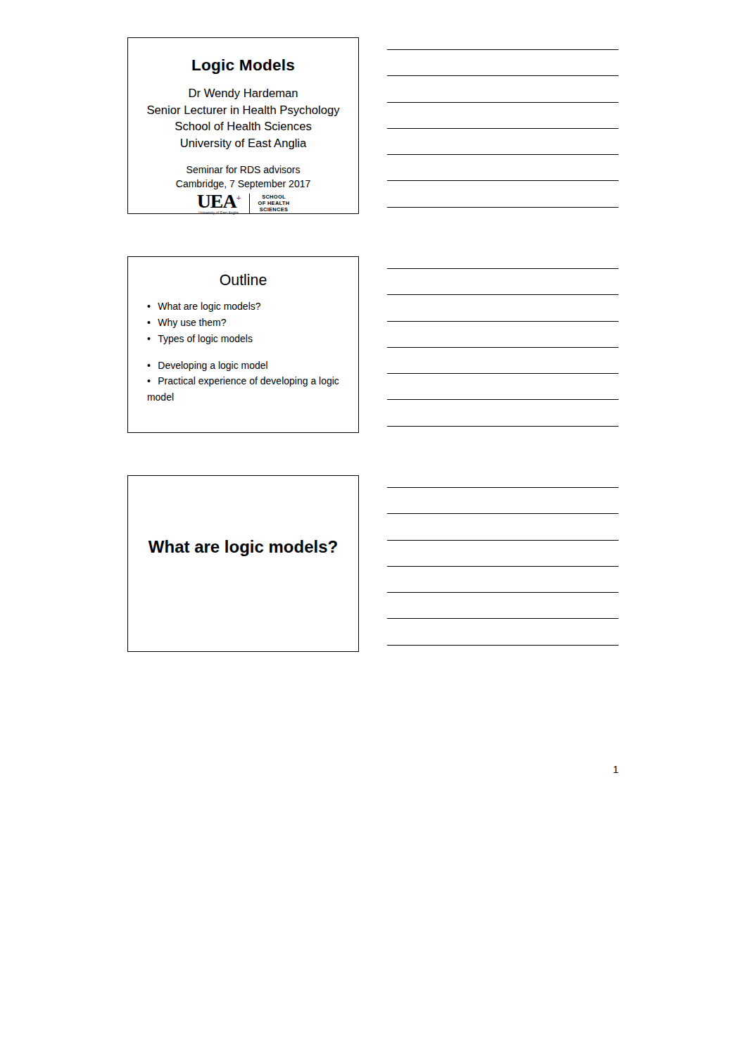Logic Models
Dr Wendy Hardeman
Senior Lecturer in Health Psychology
School of Health Sciences
University of East Anglia
Seminar for RDS advisors
Cambridge, 7 September 2017
UEA+
University of East Anglia
SCHOOL
OF HEALTH
SCIENCES
Outline
What are logic models?
Why use them?
Types of logic models
Developing a logic model
Practical experience of developing a logic model
What are logic models?
1